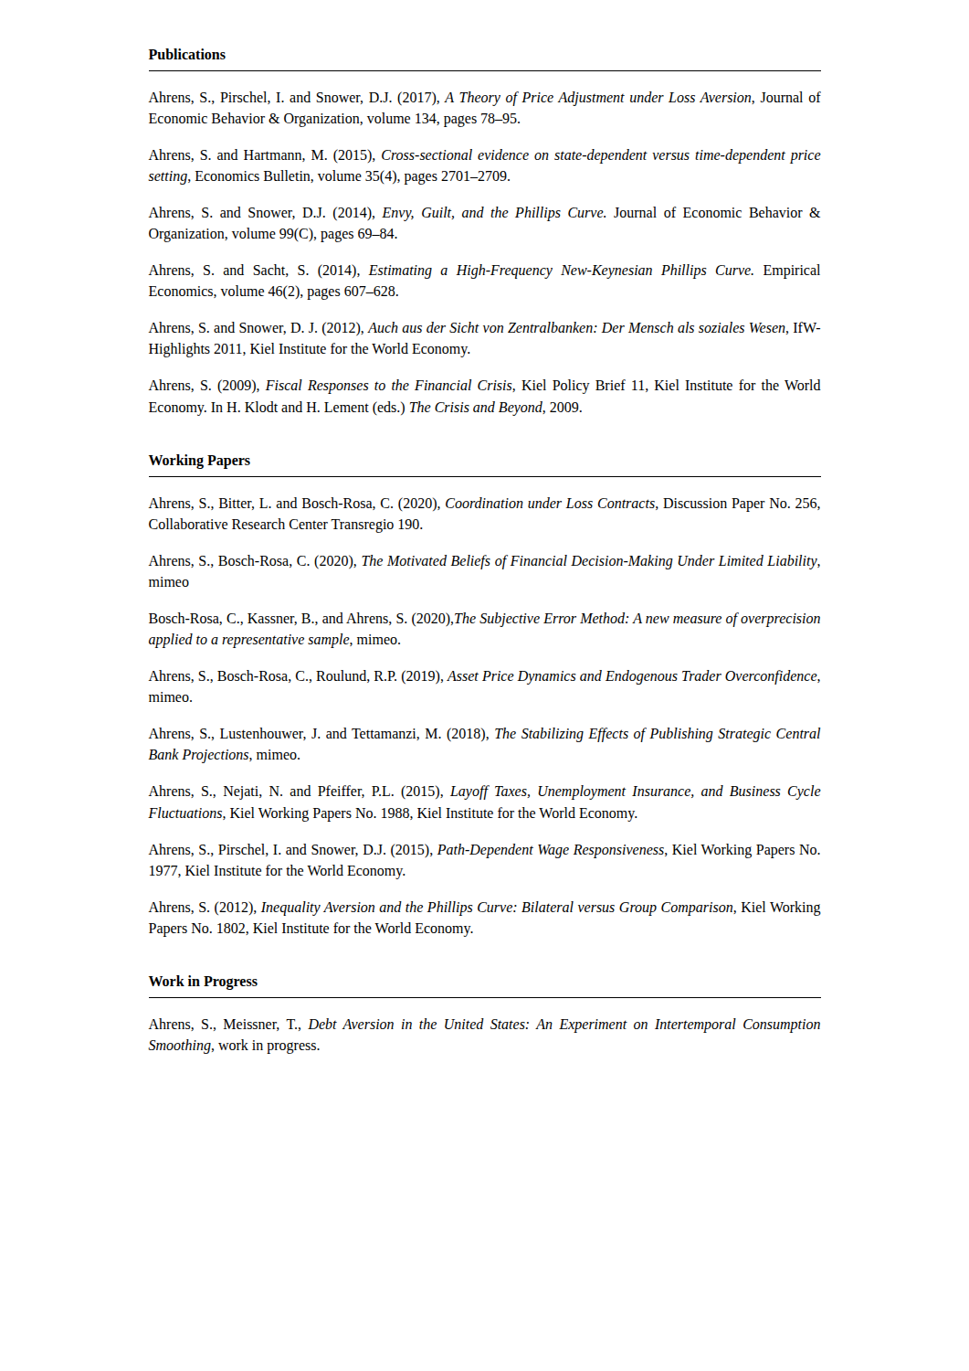Publications
Ahrens, S., Pirschel, I. and Snower, D.J. (2017), A Theory of Price Adjustment under Loss Aversion, Journal of Economic Behavior & Organization, volume 134, pages 78–95.
Ahrens, S. and Hartmann, M. (2015), Cross-sectional evidence on state-dependent versus time-dependent price setting, Economics Bulletin, volume 35(4), pages 2701–2709.
Ahrens, S. and Snower, D.J. (2014), Envy, Guilt, and the Phillips Curve. Journal of Economic Behavior & Organization, volume 99(C), pages 69–84.
Ahrens, S. and Sacht, S. (2014), Estimating a High-Frequency New-Keynesian Phillips Curve. Empirical Economics, volume 46(2), pages 607–628.
Ahrens, S. and Snower, D. J. (2012), Auch aus der Sicht von Zentralbanken: Der Mensch als soziales Wesen, IfW-Highlights 2011, Kiel Institute for the World Economy.
Ahrens, S. (2009), Fiscal Responses to the Financial Crisis, Kiel Policy Brief 11, Kiel Institute for the World Economy. In H. Klodt and H. Lement (eds.) The Crisis and Beyond, 2009.
Working Papers
Ahrens, S., Bitter, L. and Bosch-Rosa, C. (2020), Coordination under Loss Contracts, Discussion Paper No. 256, Collaborative Research Center Transregio 190.
Ahrens, S., Bosch-Rosa, C. (2020), The Motivated Beliefs of Financial Decision-Making Under Limited Liability, mimeo
Bosch-Rosa, C., Kassner, B., and Ahrens, S. (2020),The Subjective Error Method: A new measure of overprecision applied to a representative sample, mimeo.
Ahrens, S., Bosch-Rosa, C., Roulund, R.P. (2019), Asset Price Dynamics and Endogenous Trader Overconfidence, mimeo.
Ahrens, S., Lustenhouwer, J. and Tettamanzi, M. (2018), The Stabilizing Effects of Publishing Strategic Central Bank Projections, mimeo.
Ahrens, S., Nejati, N. and Pfeiffer, P.L. (2015), Layoff Taxes, Unemployment Insurance, and Business Cycle Fluctuations, Kiel Working Papers No. 1988, Kiel Institute for the World Economy.
Ahrens, S., Pirschel, I. and Snower, D.J. (2015), Path-Dependent Wage Responsiveness, Kiel Working Papers No. 1977, Kiel Institute for the World Economy.
Ahrens, S. (2012), Inequality Aversion and the Phillips Curve: Bilateral versus Group Comparison, Kiel Working Papers No. 1802, Kiel Institute for the World Economy.
Work in Progress
Ahrens, S., Meissner, T., Debt Aversion in the United States: An Experiment on Intertemporal Consumption Smoothing, work in progress.